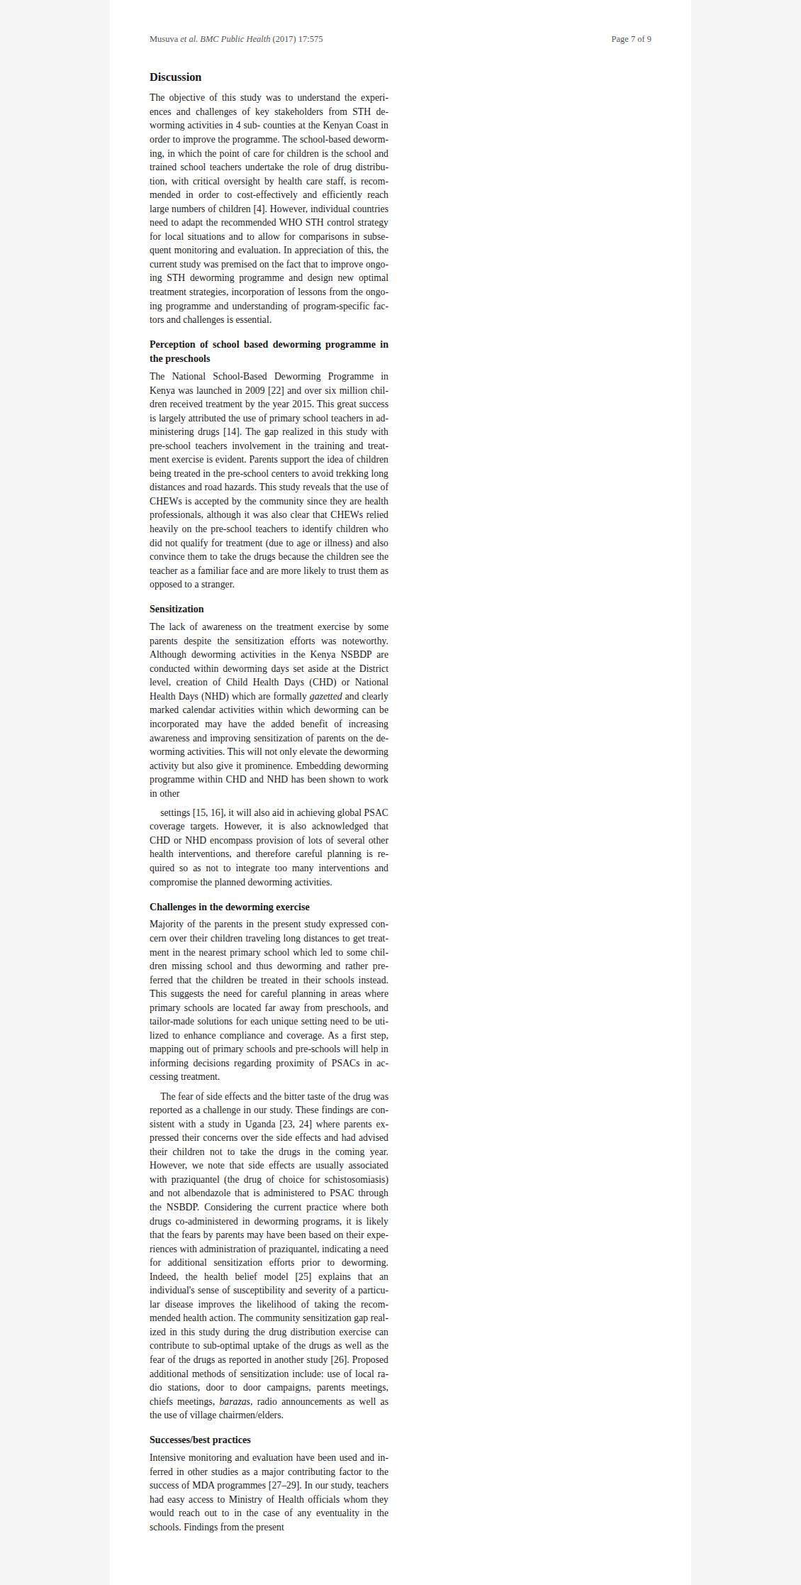Musuva et al. BMC Public Health (2017) 17:575 Page 7 of 9
Discussion
The objective of this study was to understand the experiences and challenges of key stakeholders from STH deworming activities in 4 sub- counties at the Kenyan Coast in order to improve the programme. The school-based deworming, in which the point of care for children is the school and trained school teachers undertake the role of drug distribution, with critical oversight by health care staff, is recommended in order to cost-effectively and efficiently reach large numbers of children [4]. However, individual countries need to adapt the recommended WHO STH control strategy for local situations and to allow for comparisons in subsequent monitoring and evaluation. In appreciation of this, the current study was premised on the fact that to improve ongoing STH deworming programme and design new optimal treatment strategies, incorporation of lessons from the ongoing programme and understanding of program-specific factors and challenges is essential.
Perception of school based deworming programme in the preschools
The National School-Based Deworming Programme in Kenya was launched in 2009 [22] and over six million children received treatment by the year 2015. This great success is largely attributed the use of primary school teachers in administering drugs [14]. The gap realized in this study with pre-school teachers involvement in the training and treatment exercise is evident. Parents support the idea of children being treated in the pre-school centers to avoid trekking long distances and road hazards. This study reveals that the use of CHEWs is accepted by the community since they are health professionals, although it was also clear that CHEWs relied heavily on the pre-school teachers to identify children who did not qualify for treatment (due to age or illness) and also convince them to take the drugs because the children see the teacher as a familiar face and are more likely to trust them as opposed to a stranger.
Sensitization
The lack of awareness on the treatment exercise by some parents despite the sensitization efforts was noteworthy. Although deworming activities in the Kenya NSBDP are conducted within deworming days set aside at the District level, creation of Child Health Days (CHD) or National Health Days (NHD) which are formally gazetted and clearly marked calendar activities within which deworming can be incorporated may have the added benefit of increasing awareness and improving sensitization of parents on the deworming activities. This will not only elevate the deworming activity but also give it prominence. Embedding deworming programme within CHD and NHD has been shown to work in other
settings [15, 16], it will also aid in achieving global PSAC coverage targets. However, it is also acknowledged that CHD or NHD encompass provision of lots of several other health interventions, and therefore careful planning is required so as not to integrate too many interventions and compromise the planned deworming activities.
Challenges in the deworming exercise
Majority of the parents in the present study expressed concern over their children traveling long distances to get treatment in the nearest primary school which led to some children missing school and thus deworming and rather preferred that the children be treated in their schools instead. This suggests the need for careful planning in areas where primary schools are located far away from preschools, and tailor-made solutions for each unique setting need to be utilized to enhance compliance and coverage. As a first step, mapping out of primary schools and pre-schools will help in informing decisions regarding proximity of PSACs in accessing treatment.
The fear of side effects and the bitter taste of the drug was reported as a challenge in our study. These findings are consistent with a study in Uganda [23, 24] where parents expressed their concerns over the side effects and had advised their children not to take the drugs in the coming year. However, we note that side effects are usually associated with praziquantel (the drug of choice for schistosomiasis) and not albendazole that is administered to PSAC through the NSBDP. Considering the current practice where both drugs co-administered in deworming programs, it is likely that the fears by parents may have been based on their experiences with administration of praziquantel, indicating a need for additional sensitization efforts prior to deworming. Indeed, the health belief model [25] explains that an individual's sense of susceptibility and severity of a particular disease improves the likelihood of taking the recommended health action. The community sensitization gap realized in this study during the drug distribution exercise can contribute to sub-optimal uptake of the drugs as well as the fear of the drugs as reported in another study [26]. Proposed additional methods of sensitization include: use of local radio stations, door to door campaigns, parents meetings, chiefs meetings, barazas, radio announcements as well as the use of village chairmen/elders.
Successes/best practices
Intensive monitoring and evaluation have been used and inferred in other studies as a major contributing factor to the success of MDA programmes [27–29]. In our study, teachers had easy access to Ministry of Health officials whom they would reach out to in the case of any eventuality in the schools. Findings from the present